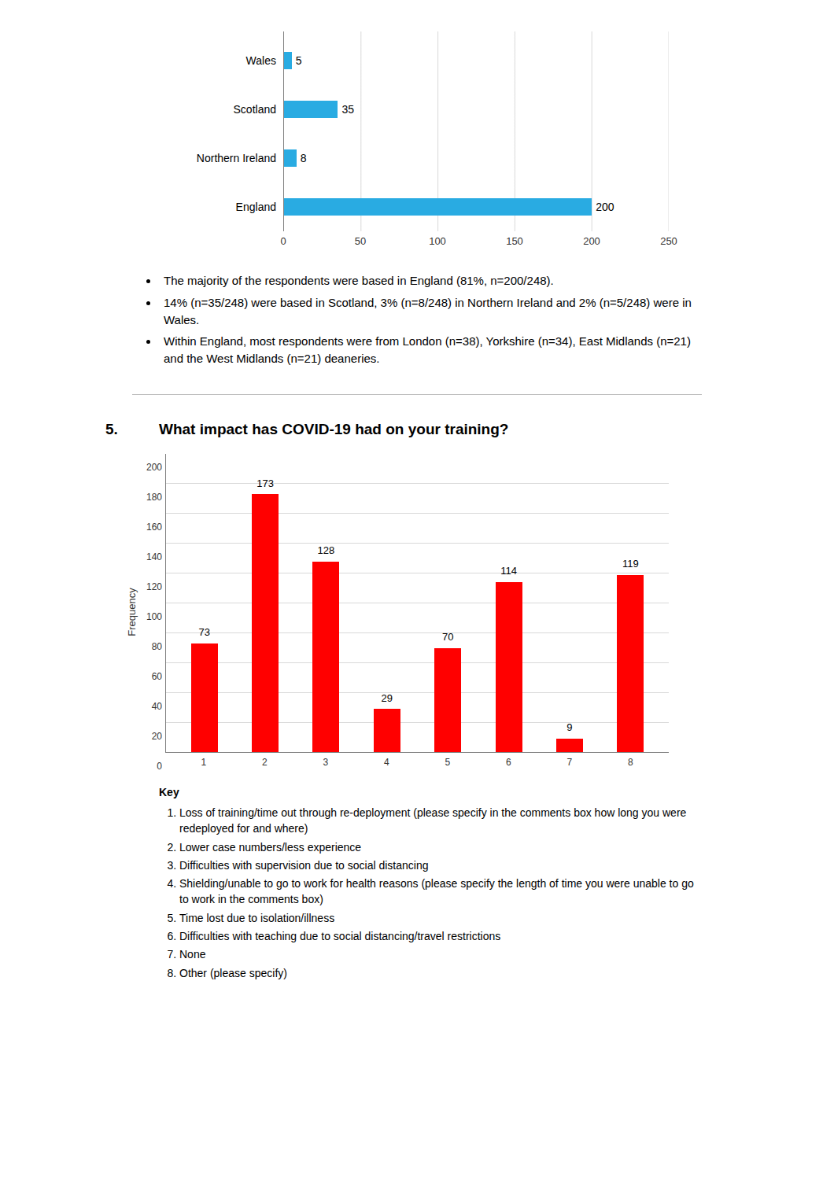Wales
5
Scotland
35
Northern Ireland
8
England
200
0 50 100 150 200 250
The majority of the respondents were based in England (81%, n=200/248).
14% (n=35/248) were based in Scotland, 3% (n=8/248) in Northern Ireland and 2% (n=5/248) were in Wales.
Within England, most respondents were from London (n=38), Yorkshire (n=34), East Midlands (n=21) and the West Midlands (n=21) deaneries.
5. What impact has COVID-19 had on your training?
Frequency
200 180 160 140 120 100 80 60 40 20 0
73
173
128
29
70
114
9
119
1234 5678
Key
Loss of training/time out through re-deployment (please specify in the comments box how long you were redeployed for and where)
Lower case numbers/less experience
Difficulties with supervision due to social distancing
Shielding/unable to go to work for health reasons (please specify the length of time you were unable to go to work in the comments box)
Time lost due to isolation/illness
Difficulties with teaching due to social distancing/travel restrictions
None
Other (please specify)